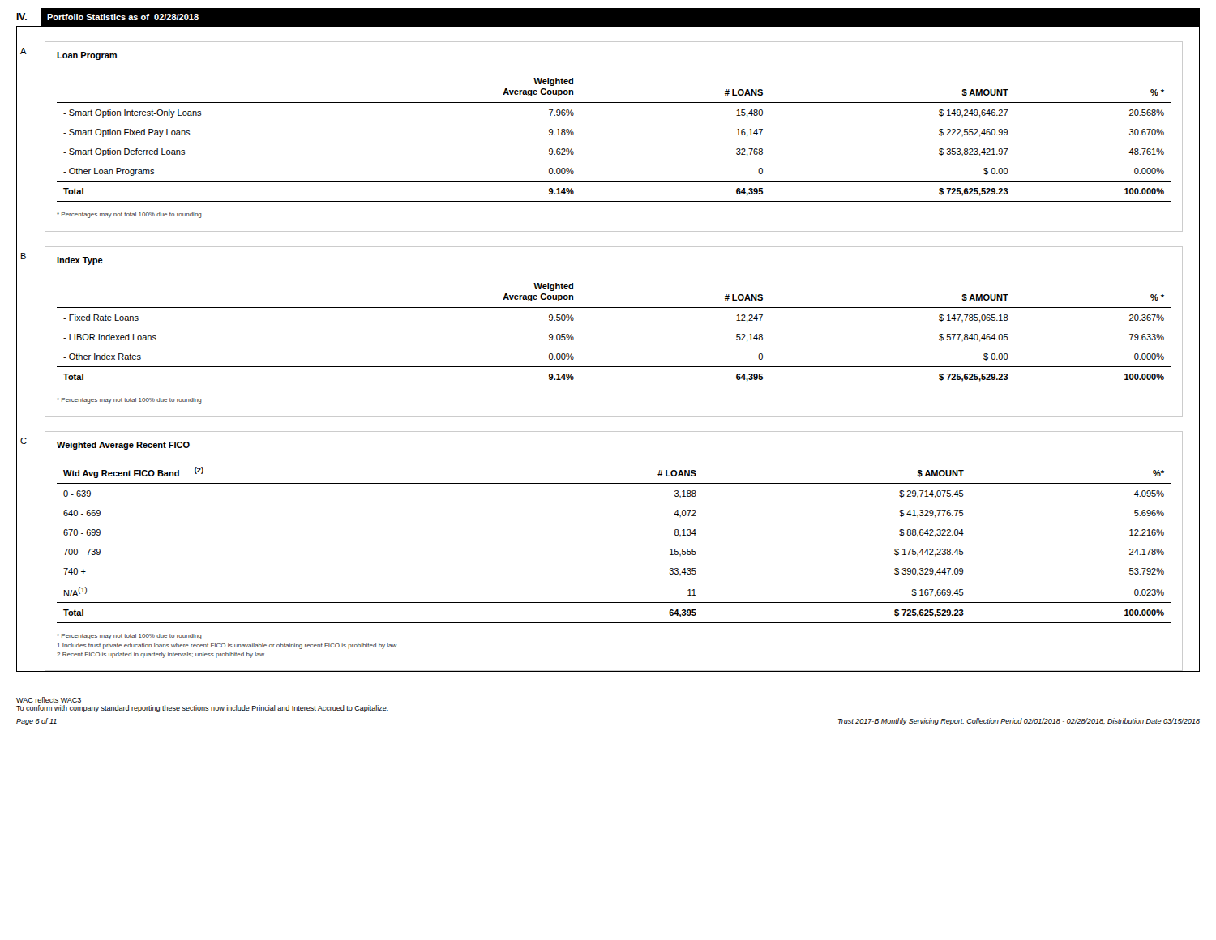IV.
Portfolio Statistics as of 02/28/2018
A
Loan Program
| | Weighted Average Coupon | # LOANS | $ AMOUNT | % * |
| --- | --- | --- | --- | --- |
| - Smart Option Interest-Only Loans | 7.96% | 15,480 | $ 149,249,646.27 | 20.568% |
| - Smart Option Fixed Pay Loans | 9.18% | 16,147 | $ 222,552,460.99 | 30.670% |
| - Smart Option Deferred Loans | 9.62% | 32,768 | $ 353,823,421.97 | 48.761% |
| - Other Loan Programs | 0.00% | 0 | $ 0.00 | 0.000% |
| Total | 9.14% | 64,395 | $ 725,625,529.23 | 100.000% |
* Percentages may not total 100% due to rounding
B
Index Type
| | Weighted Average Coupon | # LOANS | $ AMOUNT | % * |
| --- | --- | --- | --- | --- |
| - Fixed Rate Loans | 9.50% | 12,247 | $ 147,785,065.18 | 20.367% |
| - LIBOR Indexed Loans | 9.05% | 52,148 | $ 577,840,464.05 | 79.633% |
| - Other Index Rates | 0.00% | 0 | $ 0.00 | 0.000% |
| Total | 9.14% | 64,395 | $ 725,625,529.23 | 100.000% |
* Percentages may not total 100% due to rounding
C
Weighted Average Recent FICO
| Wtd Avg Recent FICO Band (2) | # LOANS | $ AMOUNT | %* |
| --- | --- | --- | --- |
| 0 - 639 | 3,188 | $ 29,714,075.45 | 4.095% |
| 640 - 669 | 4,072 | $ 41,329,776.75 | 5.696% |
| 670 - 699 | 8,134 | $ 88,642,322.04 | 12.216% |
| 700 - 739 | 15,555 | $ 175,442,238.45 | 24.178% |
| 740 + | 33,435 | $ 390,329,447.09 | 53.792% |
| N/A (1) | 11 | $ 167,669.45 | 0.023% |
| Total | 64,395 | $ 725,625,529.23 | 100.000% |
* Percentages may not total 100% due to rounding
1 Includes trust private education loans where recent FICO is unavailable or obtaining recent FICO is prohibited by law
2 Recent FICO is updated in quarterly intervals; unless prohibited by law
WAC reflects WAC3
To conform with company standard reporting these sections now include Princial and Interest Accrued to Capitalize.
Page 6 of 11
Trust 2017-B Monthly Servicing Report: Collection Period 02/01/2018 - 02/28/2018, Distribution Date 03/15/2018